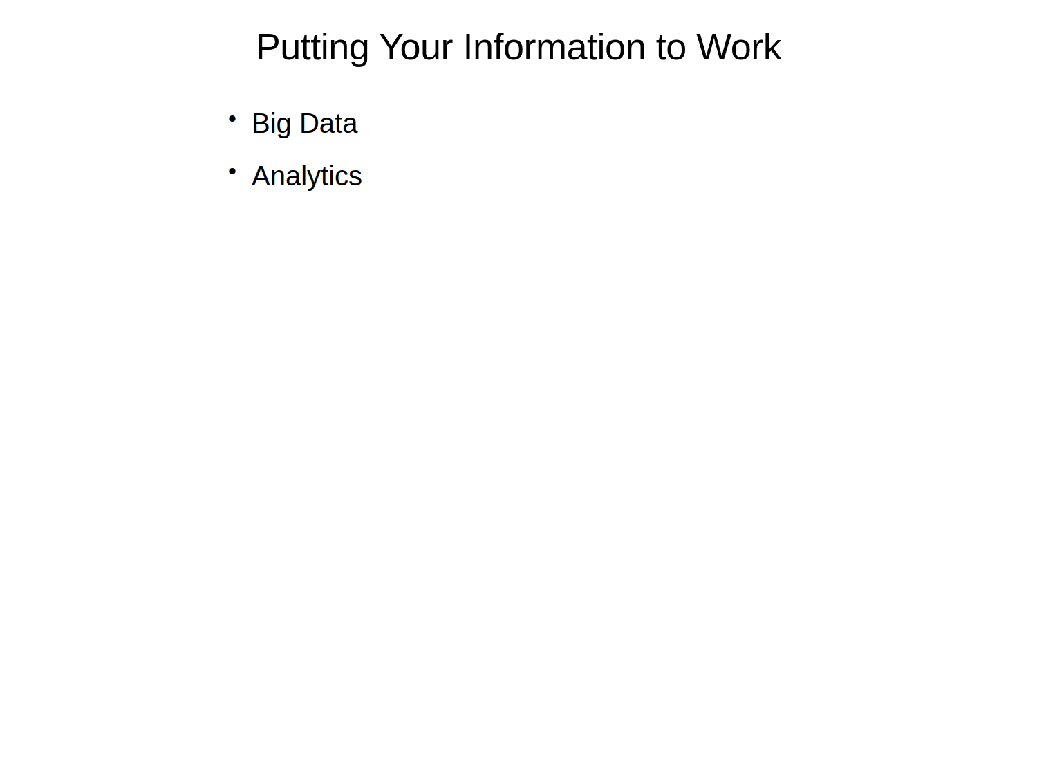Putting Your Information to Work
Big Data
Analytics